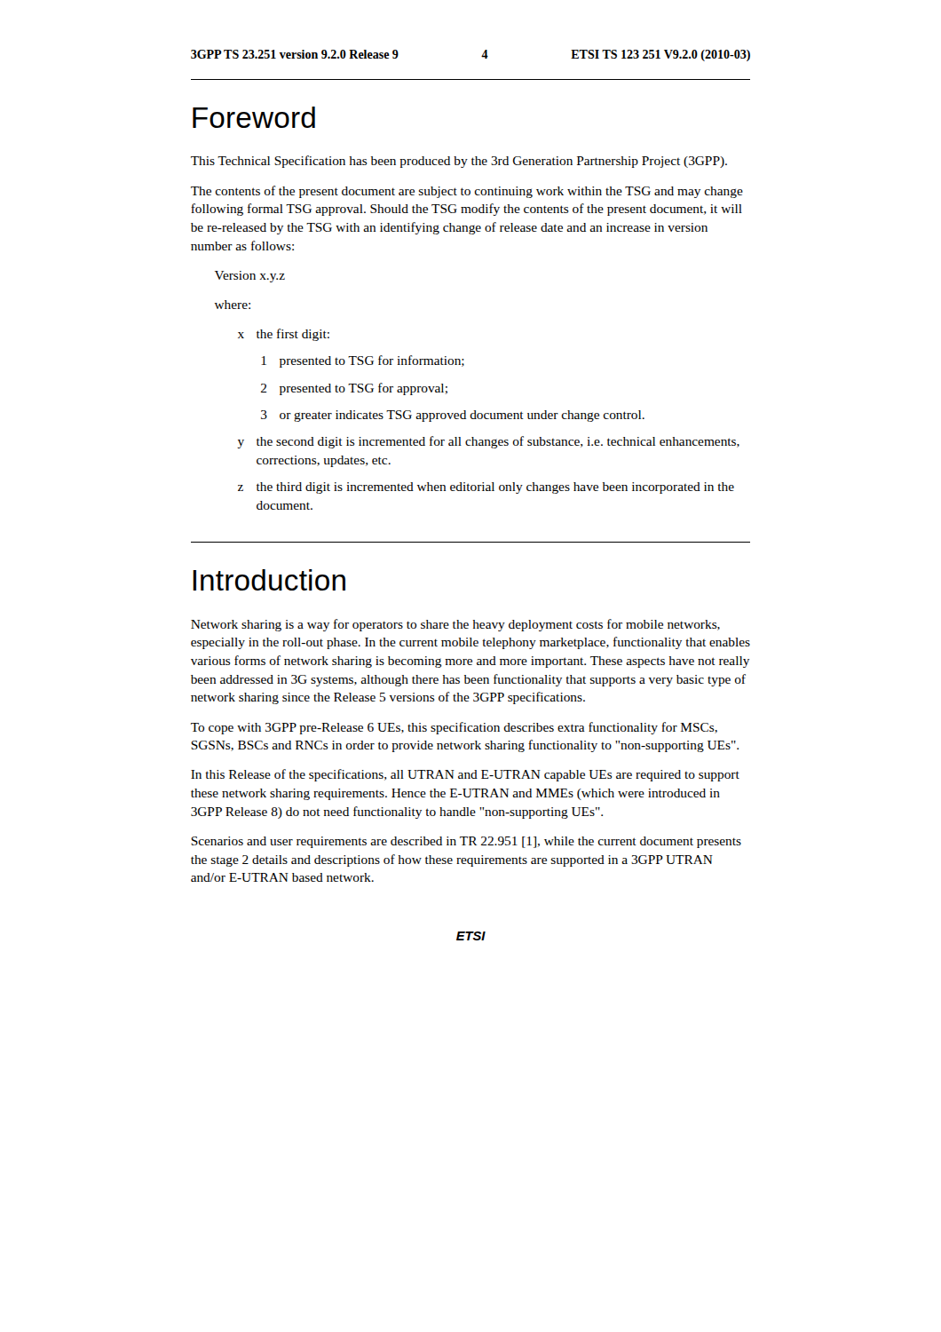3GPP TS 23.251 version 9.2.0 Release 9 4 ETSI TS 123 251 V9.2.0 (2010-03)
Foreword
This Technical Specification has been produced by the 3rd Generation Partnership Project (3GPP).
The contents of the present document are subject to continuing work within the TSG and may change following formal TSG approval. Should the TSG modify the contents of the present document, it will be re-released by the TSG with an identifying change of release date and an increase in version number as follows:
Version x.y.z
where:
x the first digit:
1 presented to TSG for information;
2 presented to TSG for approval;
3 or greater indicates TSG approved document under change control.
y the second digit is incremented for all changes of substance, i.e. technical enhancements, corrections, updates, etc.
z the third digit is incremented when editorial only changes have been incorporated in the document.
Introduction
Network sharing is a way for operators to share the heavy deployment costs for mobile networks, especially in the roll-out phase. In the current mobile telephony marketplace, functionality that enables various forms of network sharing is becoming more and more important. These aspects have not really been addressed in 3G systems, although there has been functionality that supports a very basic type of network sharing since the Release 5 versions of the 3GPP specifications.
To cope with 3GPP pre-Release 6 UEs, this specification describes extra functionality for MSCs, SGSNs, BSCs and RNCs in order to provide network sharing functionality to "non-supporting UEs".
In this Release of the specifications, all UTRAN and E-UTRAN capable UEs are required to support these network sharing requirements. Hence the E-UTRAN and MMEs (which were introduced in 3GPP Release 8) do not need functionality to handle "non-supporting UEs".
Scenarios and user requirements are described in TR 22.951 [1], while the current document presents the stage 2 details and descriptions of how these requirements are supported in a 3GPP UTRAN and/or E-UTRAN based network.
ETSI